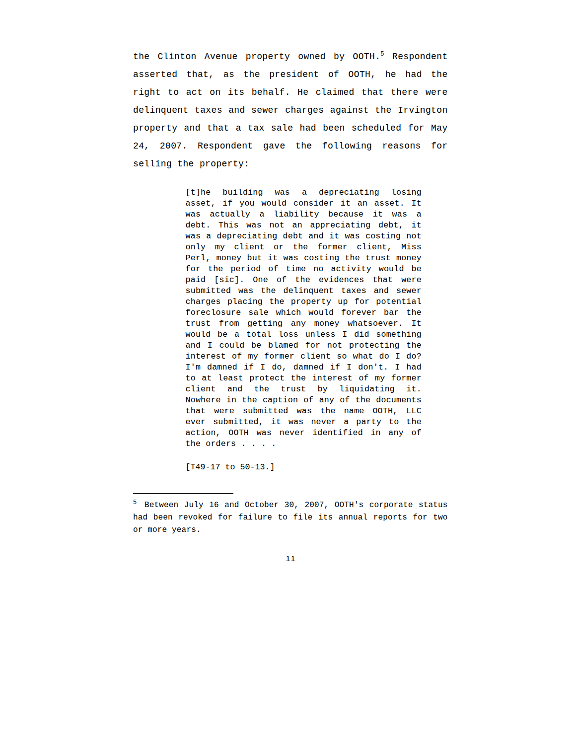the Clinton Avenue property owned by OOTH.5 Respondent asserted that, as the president of OOTH, he had the right to act on its behalf. He claimed that there were delinquent taxes and sewer charges against the Irvington property and that a tax sale had been scheduled for May 24, 2007. Respondent gave the following reasons for selling the property:
[t]he building was a depreciating losing asset, if you would consider it an asset. It was actually a liability because it was a debt. This was not an appreciating debt, it was a depreciating debt and it was costing not only my client or the former client, Miss Perl, money but it was costing the trust money for the period of time no activity would be paid [sic]. One of the evidences that were submitted was the delinquent taxes and sewer charges placing the property up for potential foreclosure sale which would forever bar the trust from getting any money whatsoever. It would be a total loss unless I did something and I could be blamed for not protecting the interest of my former client so what do I do? I'm damned if I do, damned if I don't. I had to at least protect the interest of my former client and the trust by liquidating it. Nowhere in the caption of any of the documents that were submitted was the name OOTH, LLC ever submitted, it was never a party to the action, OOTH was never identified in any of the orders . . . .
[T49-17 to 50-13.]
5 Between July 16 and October 30, 2007, OOTH's corporate status had been revoked for failure to file its annual reports for two or more years.
11